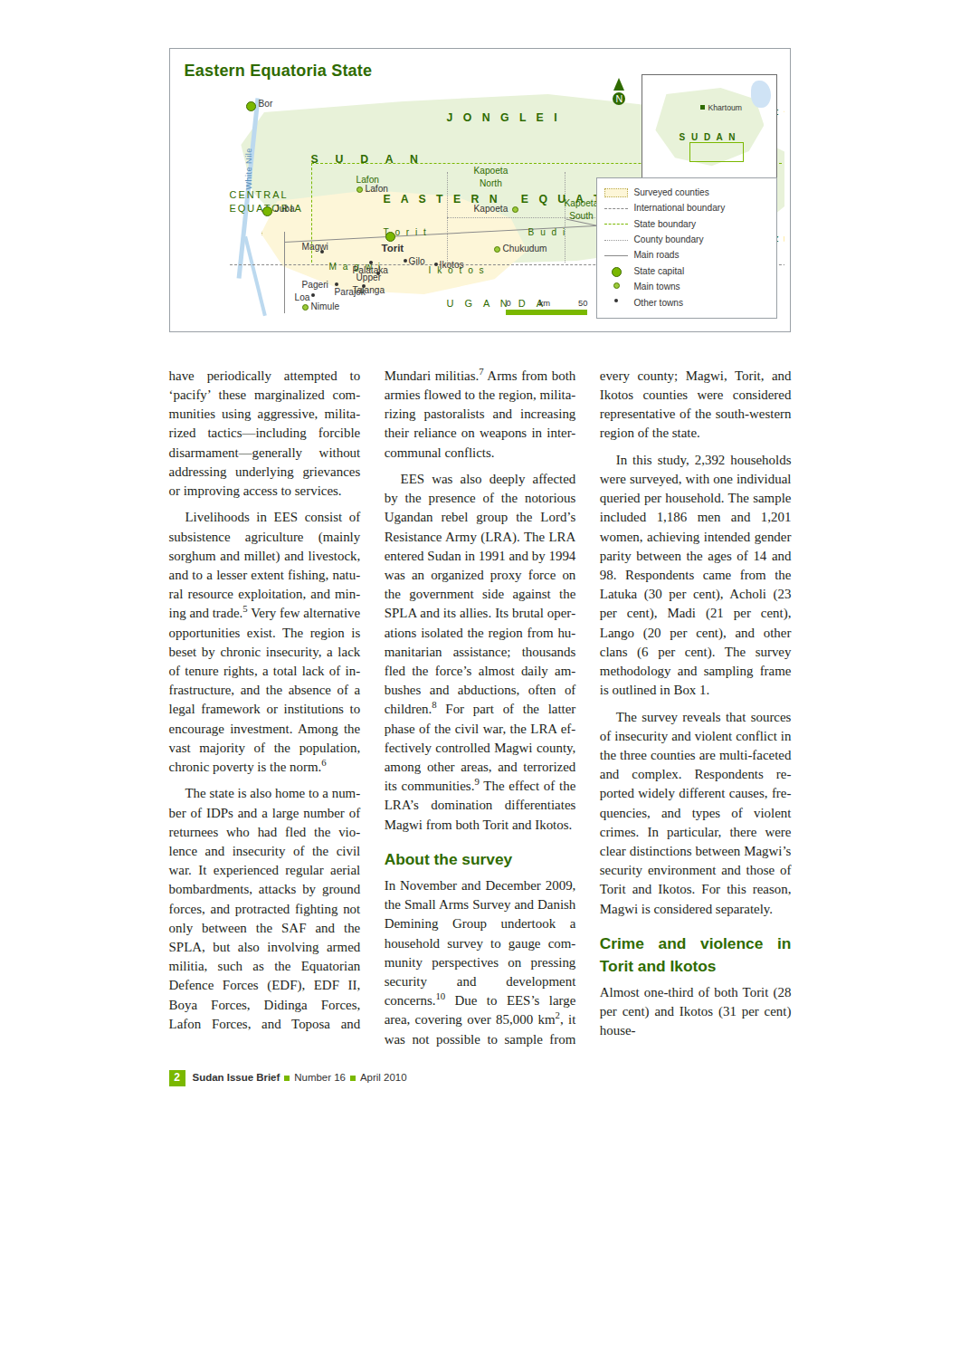Eastern Equatoria State
White Nile
J O N G L E I
S U D A N
E A S T E R N E Q U A T O R I A
CENTRAL
EQUATORIA
E T H I O P I A
K E N Y A
U G A N D A
Lafon
Kapoeta
North
Kapoeta
East
Kapoeta
South
T o r i t
B u d i
M a g w i
I k o t o s
Ilemi Triangle
(disputed territory)
Bor
Juba
Torit
Lafon
Kapoeta
Narus
Chukudum
Magwi
Palataka
Gilo
Ikotos
Upper
Talanga
Pageri
Parajok
Loa
Nimule
N
S U D A N
Khartoum
Surveyed counties
International boundary
State boundary
County boundary
Main roads
State capital
Main towns
Other towns
0 km 50
have periodically attempted to ‘pacify’ these marginalized communities using aggressive, militarized tactics—including forcible disarmament—generally without addressing underlying grievances or improving access to services.
Livelihoods in EES consist of subsistence agriculture (mainly sorghum and millet) and livestock, and to a lesser extent fishing, natural resource exploitation, and mining and trade.5 Very few alternative opportunities exist. The region is beset by chronic insecurity, a lack of tenure rights, a total lack of infrastructure, and the absence of a legal framework or institutions to encourage investment. Among the vast majority of the population, chronic poverty is the norm.6
The state is also home to a number of IDPs and a large number of returnees who had fled the violence and insecurity of the civil war. It experienced regular aerial bombardments, attacks by ground forces, and protracted fighting not only between the SAF and the SPLA, but also involving armed militia, such as the Equatorian Defence Forces (EDF), EDF II, Boya Forces, Didinga Forces, Lafon Forces, and Toposa and Mundari militias.7 Arms from both armies flowed to the region, militarizing pastoralists and increasing their reliance on weapons in inter-communal conflicts.
EES was also deeply affected by the presence of the notorious Ugandan rebel group the Lord’s Resistance Army (LRA). The LRA entered Sudan in 1991 and by 1994 was an organized proxy force on the government side against the SPLA and its allies. Its brutal operations isolated the region from humanitarian assistance; thousands fled the force’s almost daily ambushes and abductions, often of children.8 For part of the latter phase of the civil war, the LRA effectively controlled Magwi county, among other areas, and terrorized its communities.9 The effect of the LRA’s domination differentiates Magwi from both Torit and Ikotos.
About the survey
In November and December 2009, the Small Arms Survey and Danish Demining Group undertook a household survey to gauge community perspectives on pressing security and development concerns.10 Due to EES’s large area, covering over 85,000 km2, it was not possible to sample from every county; Magwi, Torit, and Ikotos counties were considered representative of the south-western region of the state.
In this study, 2,392 households were surveyed, with one individual queried per household. The sample included 1,186 men and 1,201 women, achieving intended gender parity between the ages of 14 and 98. Respondents came from the Latuka (30 per cent), Acholi (23 per cent), Madi (21 per cent), Lango (20 per cent), and other clans (6 per cent). The survey methodology and sampling frame is outlined in Box 1.
The survey reveals that sources of insecurity and violent conflict in the three counties are multi-faceted and complex. Respondents reported widely different causes, frequencies, and types of violent crimes. In particular, there were clear distinctions between Magwi’s security environment and those of Torit and Ikotos. For this reason, Magwi is considered separately.
Crime and violence in Torit and Ikotos
Almost one-third of both Torit (28 per cent) and Ikotos (31 per cent) house-
2
Sudan Issue Brief Number 16 April 2010